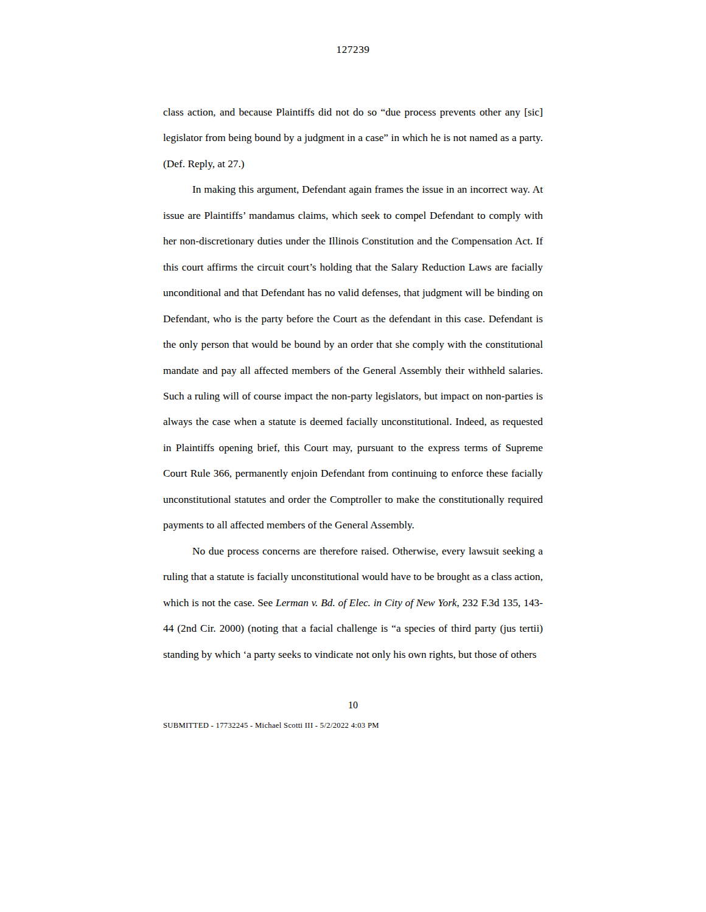127239
class action, and because Plaintiffs did not do so “due process prevents other any [sic] legislator from being bound by a judgment in a case” in which he is not named as a party. (Def. Reply, at 27.)
In making this argument, Defendant again frames the issue in an incorrect way. At issue are Plaintiffs’ mandamus claims, which seek to compel Defendant to comply with her non-discretionary duties under the Illinois Constitution and the Compensation Act. If this court affirms the circuit court’s holding that the Salary Reduction Laws are facially unconditional and that Defendant has no valid defenses, that judgment will be binding on Defendant, who is the party before the Court as the defendant in this case. Defendant is the only person that would be bound by an order that she comply with the constitutional mandate and pay all affected members of the General Assembly their withheld salaries. Such a ruling will of course impact the non-party legislators, but impact on non-parties is always the case when a statute is deemed facially unconstitutional. Indeed, as requested in Plaintiffs opening brief, this Court may, pursuant to the express terms of Supreme Court Rule 366, permanently enjoin Defendant from continuing to enforce these facially unconstitutional statutes and order the Comptroller to make the constitutionally required payments to all affected members of the General Assembly.
No due process concerns are therefore raised. Otherwise, every lawsuit seeking a ruling that a statute is facially unconstitutional would have to be brought as a class action, which is not the case. See Lerman v. Bd. of Elec. in City of New York, 232 F.3d 135, 143-44 (2nd Cir. 2000) (noting that a facial challenge is “a species of third party (jus tertii) standing by which ‘a party seeks to vindicate not only his own rights, but those of others
10
SUBMITTED - 17732245 - Michael Scotti III - 5/2/2022 4:03 PM